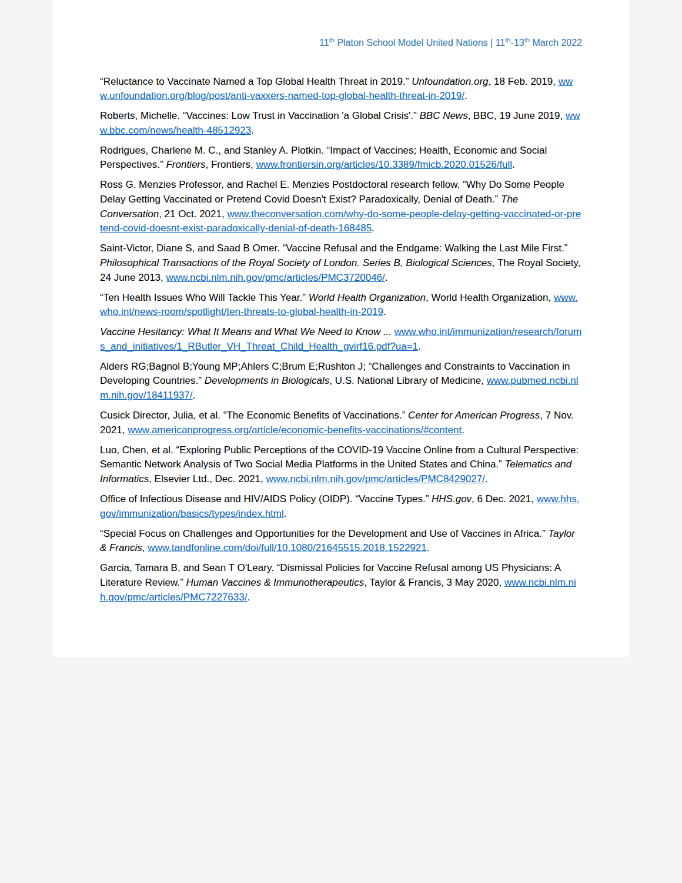11th Platon School Model United Nations | 11th-13th March 2022
“Reluctance to Vaccinate Named a Top Global Health Threat in 2019.” Unfoundation.org, 18 Feb. 2019, www.unfoundation.org/blog/post/anti-vaxxers-named-top-global-health-threat-in-2019/.
Roberts, Michelle. “Vaccines: Low Trust in Vaccination 'a Global Crisis'.” BBC News, BBC, 19 June 2019, www.bbc.com/news/health-48512923.
Rodrigues, Charlene M. C., and Stanley A. Plotkin. “Impact of Vaccines; Health, Economic and Social Perspectives.” Frontiers, Frontiers, www.frontiersin.org/articles/10.3389/fmicb.2020.01526/full.
Ross G. Menzies Professor, and Rachel E. Menzies Postdoctoral research fellow. “Why Do Some People Delay Getting Vaccinated or Pretend Covid Doesn't Exist? Paradoxically, Denial of Death.” The Conversation, 21 Oct. 2021, www.theconversation.com/why-do-some-people-delay-getting-vaccinated-or-pretend-covid-doesnt-exist-paradoxically-denial-of-death-168485.
Saint-Victor, Diane S, and Saad B Omer. “Vaccine Refusal and the Endgame: Walking the Last Mile First.” Philosophical Transactions of the Royal Society of London. Series B, Biological Sciences, The Royal Society, 24 June 2013, www.ncbi.nlm.nih.gov/pmc/articles/PMC3720046/.
“Ten Health Issues Who Will Tackle This Year.” World Health Organization, World Health Organization, www.who.int/news-room/spotlight/ten-threats-to-global-health-in-2019.
Vaccine Hesitancy: What It Means and What We Need to Know ... www.who.int/immunization/research/forums_and_initiatives/1_RButler_VH_Threat_Child_Health_gvirf16.pdf?ua=1.
Alders RG;Bagnol B;Young MP;Ahlers C;Brum E;Rushton J; “Challenges and Constraints to Vaccination in Developing Countries.” Developments in Biologicals, U.S. National Library of Medicine, www.pubmed.ncbi.nlm.nih.gov/18411937/.
Cusick Director, Julia, et al. “The Economic Benefits of Vaccinations.” Center for American Progress, 7 Nov. 2021, www.americanprogress.org/article/economic-benefits-vaccinations/#content.
Luo, Chen, et al. “Exploring Public Perceptions of the COVID-19 Vaccine Online from a Cultural Perspective: Semantic Network Analysis of Two Social Media Platforms in the United States and China.” Telematics and Informatics, Elsevier Ltd., Dec. 2021, www.ncbi.nlm.nih.gov/pmc/articles/PMC8429027/.
Office of Infectious Disease and HIV/AIDS Policy (OIDP). “Vaccine Types.” HHS.gov, 6 Dec. 2021, www.hhs.gov/immunization/basics/types/index.html.
“Special Focus on Challenges and Opportunities for the Development and Use of Vaccines in Africa.” Taylor & Francis, www.tandfonline.com/doi/full/10.1080/21645515.2018.1522921.
Garcia, Tamara B, and Sean T O'Leary. “Dismissal Policies for Vaccine Refusal among US Physicians: A Literature Review.” Human Vaccines & Immunotherapeutics, Taylor & Francis, 3 May 2020, www.ncbi.nlm.nih.gov/pmc/articles/PMC7227633/.